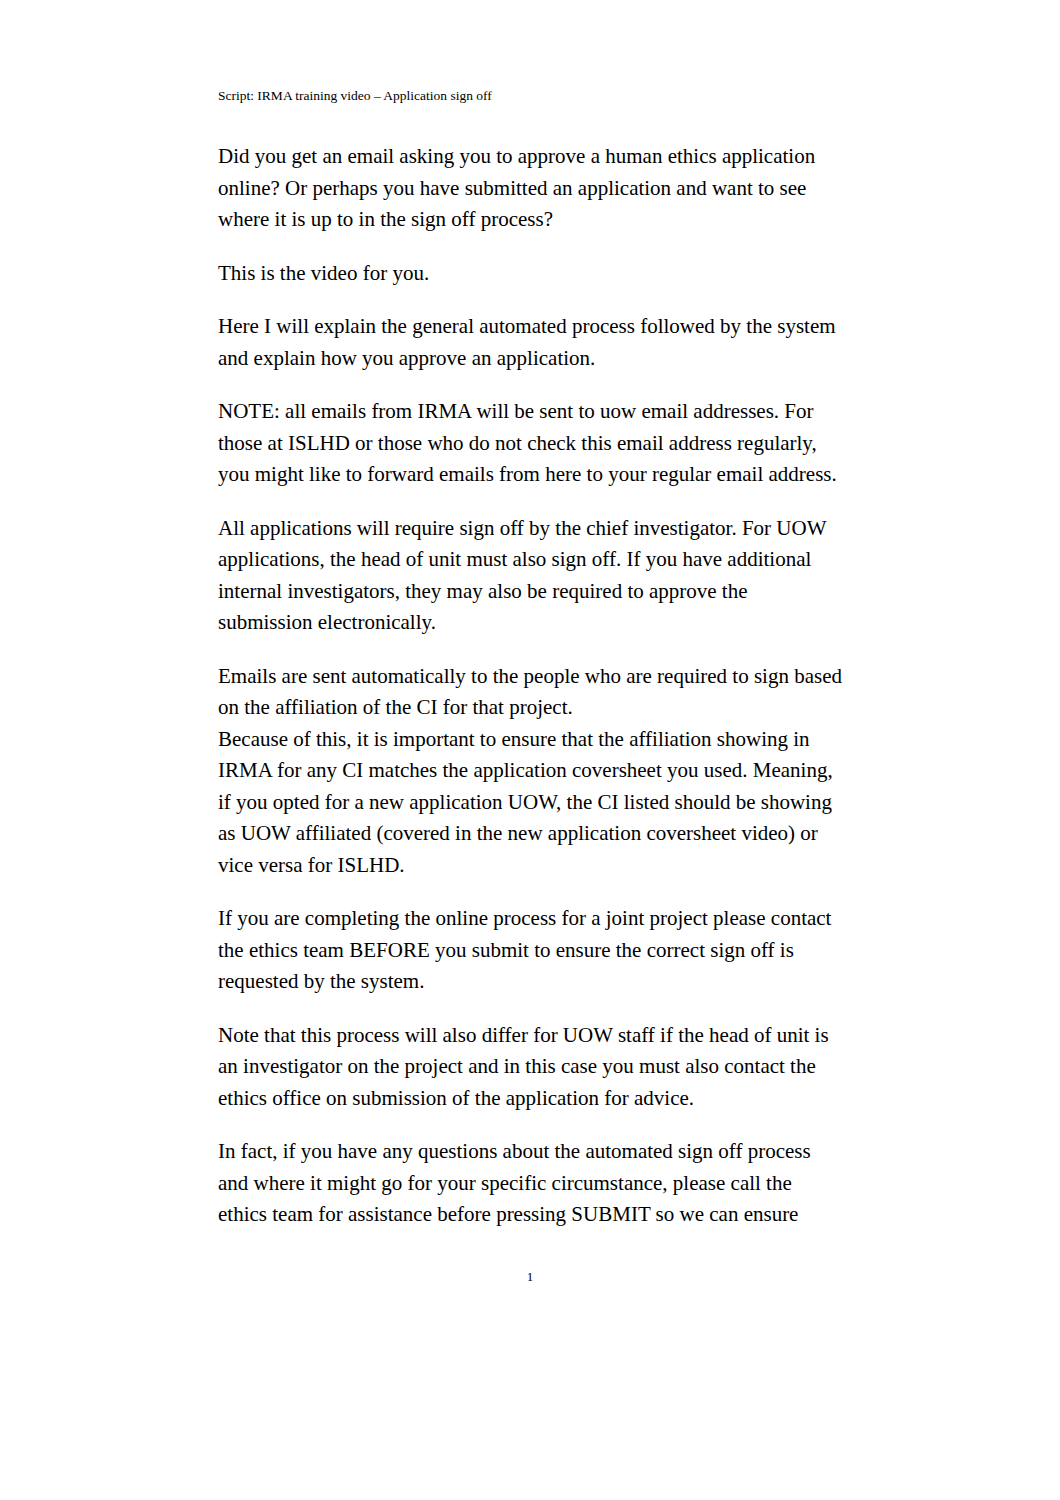Script: IRMA training video – Application sign off
Did you get an email asking you to approve a human ethics application online? Or perhaps you have submitted an application and want to see where it is up to in the sign off process?
This is the video for you.
Here I will explain the general automated process followed by the system and explain how you approve an application.
NOTE: all emails from IRMA will be sent to uow email addresses. For those at ISLHD or those who do not check this email address regularly, you might like to forward emails from here to your regular email address.
All applications will require sign off by the chief investigator. For UOW applications, the head of unit must also sign off. If you have additional internal investigators, they may also be required to approve the submission electronically.
Emails are sent automatically to the people who are required to sign based on the affiliation of the CI for that project.
Because of this, it is important to ensure that the affiliation showing in IRMA for any CI matches the application coversheet you used. Meaning, if you opted for a new application UOW, the CI listed should be showing as UOW affiliated (covered in the new application coversheet video) or vice versa for ISLHD.
If you are completing the online process for a joint project please contact the ethics team BEFORE you submit to ensure the correct sign off is requested by the system.
Note that this process will also differ for UOW staff if the head of unit is an investigator on the project and in this case you must also contact the ethics office on submission of the application for advice.
In fact, if you have any questions about the automated sign off process and where it might go for your specific circumstance, please call the ethics team for assistance before pressing SUBMIT so we can ensure
1